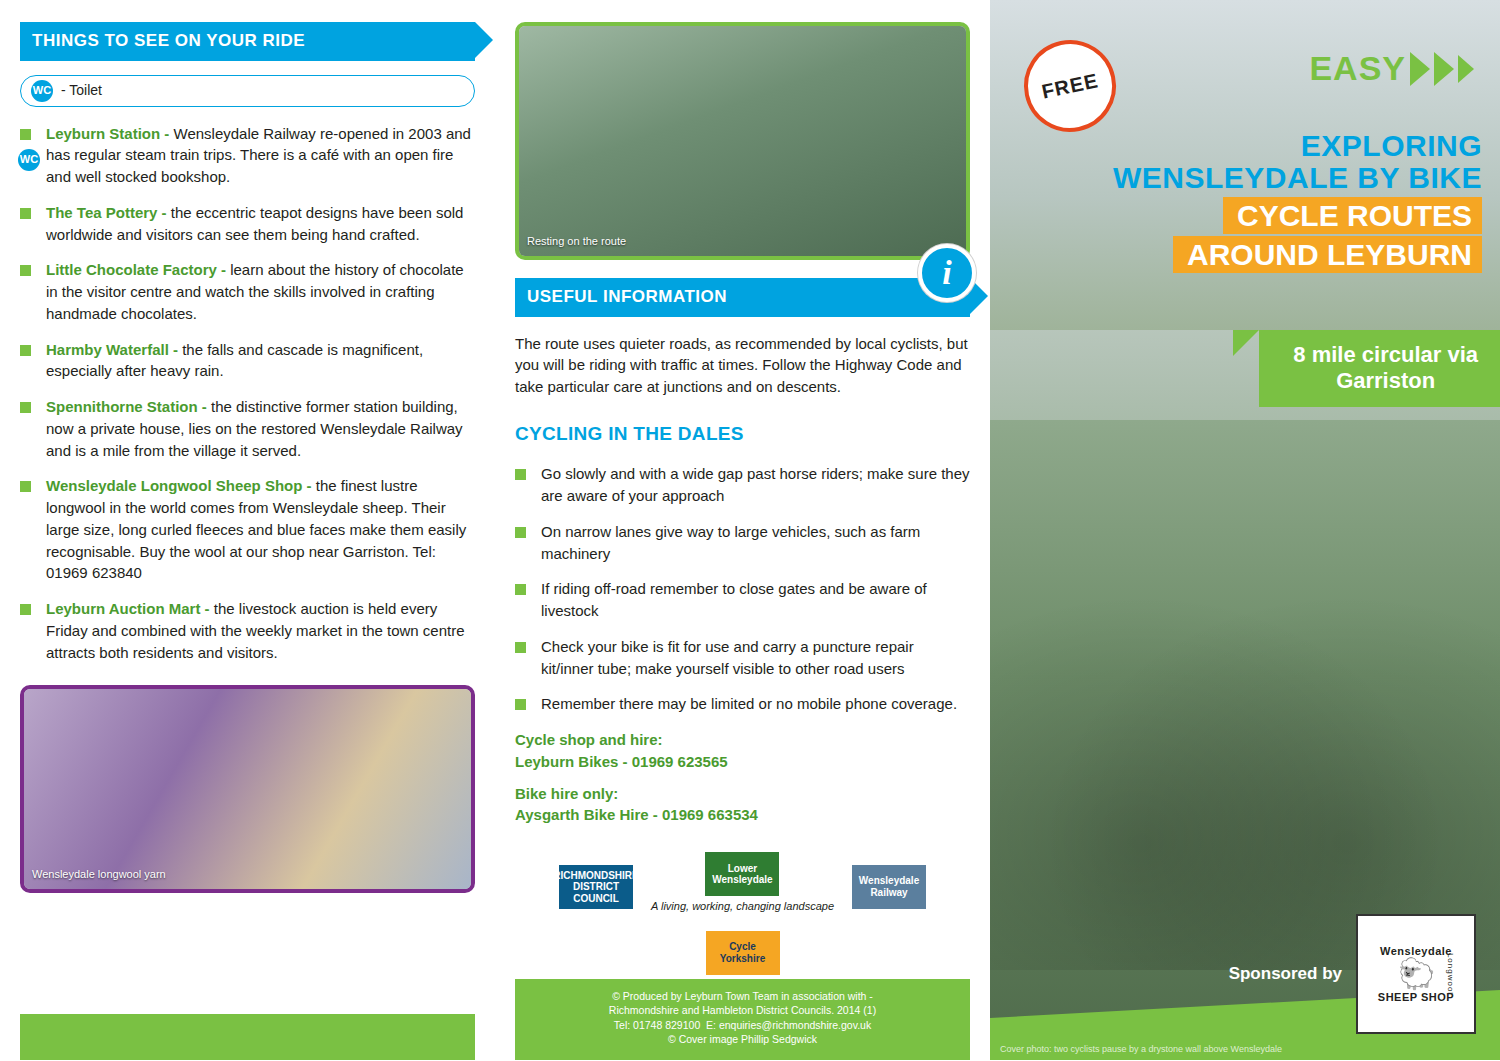Things to see on your ride
WC - Toilet
WC Leyburn Station - Wensleydale Railway re-opened in 2003 and has regular steam train trips. There is a café with an open fire and well stocked bookshop.
The Tea Pottery - the eccentric teapot designs have been sold worldwide and visitors can see them being hand crafted.
Little Chocolate Factory - learn about the history of chocolate in the visitor centre and watch the skills involved in crafting handmade chocolates.
Harmby Waterfall - the falls and cascade is magnificent, especially after heavy rain.
Spennithorne Station - the distinctive former station building, now a private house, lies on the restored Wensleydale Railway and is a mile from the village it served.
Wensleydale Longwool Sheep Shop - the finest lustre longwool in the world comes from Wensleydale sheep. Their large size, long curled fleeces and blue faces make them easily recognisable. Buy the wool at our shop near Garriston. Tel: 01969 623840
Leyburn Auction Mart - the livestock auction is held every Friday and combined with the weekly market in the town centre attracts both residents and visitors.
Wensleydale longwool yarn
Resting on the route
Useful information
i
The route uses quieter roads, as recommended by local cyclists, but you will be riding with traffic at times. Follow the Highway Code and take particular care at junctions and on descents.
Cycling in the Dales
Go slowly and with a wide gap past horse riders; make sure they are aware of your approach
On narrow lanes give way to large vehicles, such as farm machinery
If riding off-road remember to close gates and be aware of livestock
Check your bike is fit for use and carry a puncture repair kit/inner tube; make yourself visible to other road users
Remember there may be limited or no mobile phone coverage.
Cycle shop and hire: Leyburn Bikes - 01969 623565
Bike hire only: Aysgarth Bike Hire - 01969 663534
RICHMONDSHIRE
DISTRICT COUNCIL
Lower
Wensleydale A living, working, changing landscape
Wensleydale
Railway
Cycle
Yorkshire
© Produced by Leyburn Town Team in association with -
Richmondshire and Hambleton District Councils. 2014 (1)
Tel: 01748 829100 E: enquiries@richmondshire.gov.uk
© Cover image Phillip Sedgwick
FREE
EASY
EXPLORING
WENSLEYDALE BY BIKE
CYCLE ROUTES
AROUND LEYBURN
8 mile circular via
Garriston
Sponsored by
Wensleydale 🐑 SHEEP SHOP Longwool
Cover photo: two cyclists pause by a drystone wall above Wensleydale